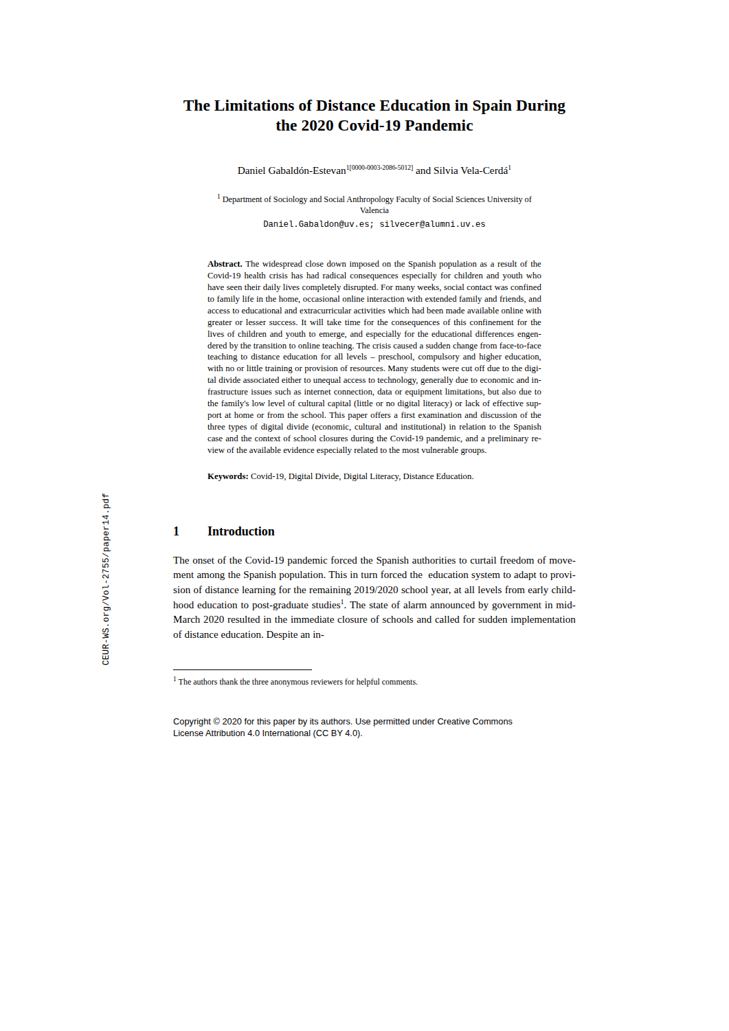CEUR-WS.org/Vol-2755/paper14.pdf
The Limitations of Distance Education in Spain During
the 2020 Covid-19 Pandemic
Daniel Gabaldón-Estevan1[0000-0003-2086-5012] and Silvia Vela-Cerdá1
1 Department of Sociology and Social Anthropology Faculty of Social Sciences University of
Valencia
Daniel.Gabaldon@uv.es; silvecer@alumni.uv.es
Abstract. The widespread close down imposed on the Spanish population as a result of the Covid-19 health crisis has had radical consequences especially for children and youth who have seen their daily lives completely disrupted. For many weeks, social contact was confined to family life in the home, occasional online interaction with extended family and friends, and access to educational and extracurricular activities which had been made available online with greater or lesser success. It will take time for the consequences of this confinement for the lives of children and youth to emerge, and especially for the educational differences engendered by the transition to online teaching. The crisis caused a sudden change from face-to-face teaching to distance education for all levels – preschool, compulsory and higher education, with no or little training or provision of resources. Many students were cut off due to the digital divide associated either to unequal access to technology, generally due to economic and infrastructure issues such as internet connection, data or equipment limitations, but also due to the family's low level of cultural capital (little or no digital literacy) or lack of effective support at home or from the school. This paper offers a first examination and discussion of the three types of digital divide (economic, cultural and institutional) in relation to the Spanish case and the context of school closures during the Covid-19 pandemic, and a preliminary review of the available evidence especially related to the most vulnerable groups.
Keywords: Covid-19, Digital Divide, Digital Literacy, Distance Education.
1 Introduction
The onset of the Covid-19 pandemic forced the Spanish authorities to curtail freedom of movement among the Spanish population. This in turn forced the education system to adapt to provision of distance learning for the remaining 2019/2020 school year, at all levels from early childhood education to post-graduate studies1. The state of alarm announced by government in mid-March 2020 resulted in the immediate closure of schools and called for sudden implementation of distance education. Despite an in-
1 The authors thank the three anonymous reviewers for helpful comments.
Copyright © 2020 for this paper by its authors. Use permitted under Creative Commons
License Attribution 4.0 International (CC BY 4.0).